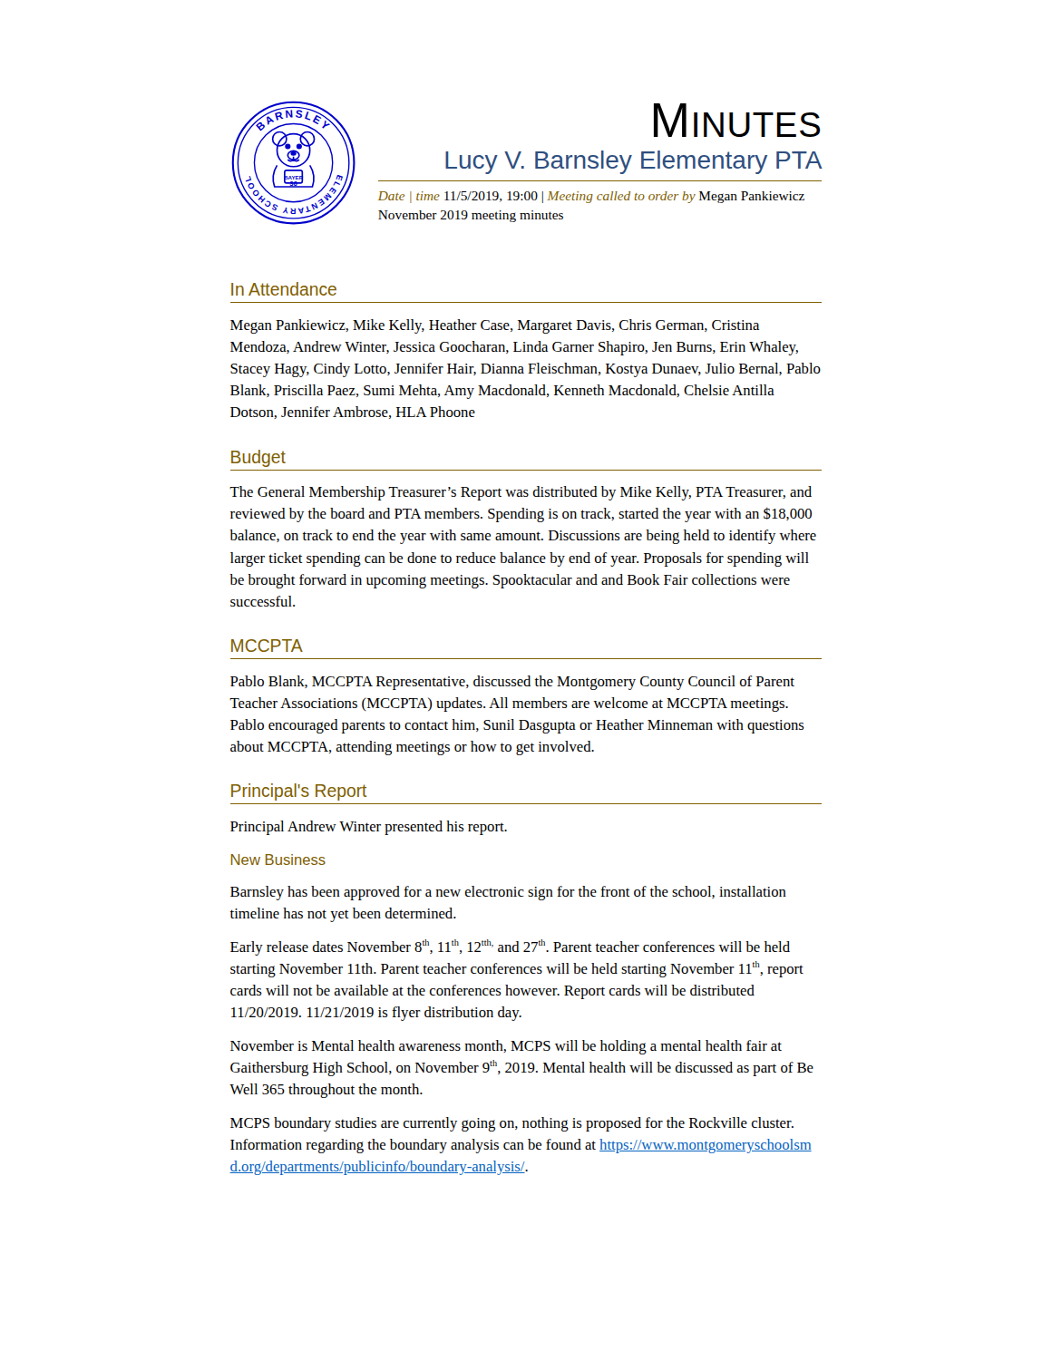BARNSLEY ELEMENTARY SCHOOL BAYER 36
MINUTES
Lucy V. Barnsley Elementary PTA
Date | time 11/5/2019, 19:00 | Meeting called to order by Megan Pankiewicz November 2019 meeting minutes
In Attendance
Megan Pankiewicz, Mike Kelly, Heather Case, Margaret Davis, Chris German, Cristina Mendoza, Andrew Winter, Jessica Goocharan, Linda Garner Shapiro, Jen Burns, Erin Whaley, Stacey Hagy, Cindy Lotto, Jennifer Hair, Dianna Fleischman, Kostya Dunaev, Julio Bernal, Pablo Blank, Priscilla Paez, Sumi Mehta, Amy Macdonald, Kenneth Macdonald, Chelsie Antilla Dotson, Jennifer Ambrose, HLA Phoone
Budget
The General Membership Treasurer’s Report was distributed by Mike Kelly, PTA Treasurer, and reviewed by the board and PTA members. Spending is on track, started the year with an $18,000 balance, on track to end the year with same amount. Discussions are being held to identify where larger ticket spending can be done to reduce balance by end of year. Proposals for spending will be brought forward in upcoming meetings. Spooktacular and and Book Fair collections were successful.
MCCPTA
Pablo Blank, MCCPTA Representative, discussed the Montgomery County Council of Parent Teacher Associations (MCCPTA) updates. All members are welcome at MCCPTA meetings. Pablo encouraged parents to contact him, Sunil Dasgupta or Heather Minneman with questions about MCCPTA, attending meetings or how to get involved.
Principal's Report
Principal Andrew Winter presented his report.
New Business
Barnsley has been approved for a new electronic sign for the front of the school, installation timeline has not yet been determined.
Early release dates November 8th, 11th, 12tth, and 27th. Parent teacher conferences will be held starting November 11th. Parent teacher conferences will be held starting November 11th, report cards will not be available at the conferences however. Report cards will be distributed 11/20/2019. 11/21/2019 is flyer distribution day.
November is Mental health awareness month, MCPS will be holding a mental health fair at Gaithersburg High School, on November 9th, 2019. Mental health will be discussed as part of Be Well 365 throughout the month.
MCPS boundary studies are currently going on, nothing is proposed for the Rockville cluster. Information regarding the boundary analysis can be found at https://www.montgomeryschoolsmd.org/departments/publicinfo/boundary-analysis/.